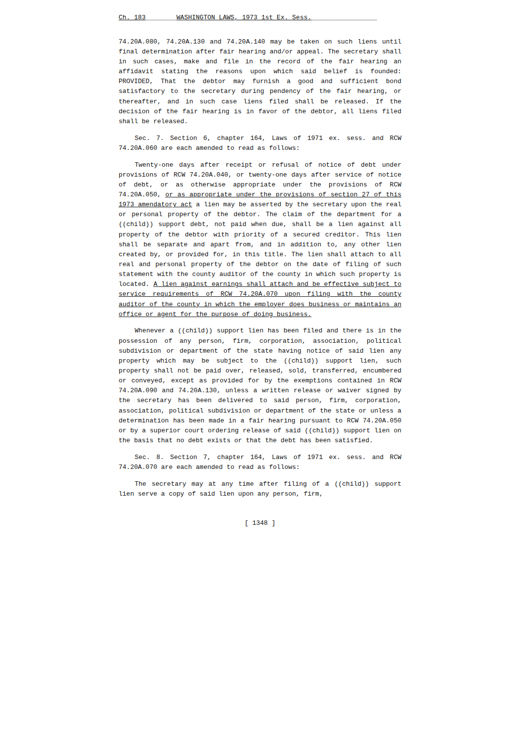Ch. 183________WASHINGTON LAWS, 1973 1st Ex. Sess._________________
74.20A.080, 74.20A.130 and 74.20A.140 may be taken on such liens until final determination after fair hearing and/or appeal. The secretary shall in such cases, make and file in the record of the fair hearing an affidavit stating the reasons upon which said belief is founded: PROVIDED, That the debtor may furnish a good and sufficient bond satisfactory to the secretary during pendency of the fair hearing, or thereafter, and in such case liens filed shall be released. If the decision of the fair hearing is in favor of the debtor, all liens filed shall be released.
Sec. 7. Section 6, chapter 164, Laws of 1971 ex. sess. and RCW 74.20A.060 are each amended to read as follows:
Twenty-one days after receipt or refusal of notice of debt under provisions of RCW 74.20A.040, or twenty-one days after service of notice of debt, or as otherwise appropriate under the provisions of RCW 74.20A.050, or as appropriate under the provisions of section 27 of this 1973 amendatory act a lien may be asserted by the secretary upon the real or personal property of the debtor. The claim of the department for a ((child)) support debt, not paid when due, shall be a lien against all property of the debtor with priority of a secured creditor. This lien shall be separate and apart from, and in addition to, any other lien created by, or provided for, in this title. The lien shall attach to all real and personal property of the debtor on the date of filing of such statement with the county auditor of the county in which such property is located. A lien against earnings shall attach and be effective subject to service requirements of RCW 74.20A.070 upon filing with the county auditor of the county in which the employer does business or maintains an office or agent for the purpose of doing business.
Whenever a ((child)) support lien has been filed and there is in the possession of any person, firm, corporation, association, political subdivision or department of the state having notice of said lien any property which may be subject to the ((child)) support lien, such property shall not be paid over, released, sold, transferred, encumbered or conveyed, except as provided for by the exemptions contained in RCW 74.20A.090 and 74.20A.130, unless a written release or waiver signed by the secretary has been delivered to said person, firm, corporation, association, political subdivision or department of the state or unless a determination has been made in a fair hearing pursuant to RCW 74.20A.050 or by a superior court ordering release of said ((child)) support lien on the basis that no debt exists or that the debt has been satisfied.
Sec. 8. Section 7, chapter 164, Laws of 1971 ex. sess. and RCW 74.20A.070 are each amended to read as follows:
The secretary may at any time after filing of a ((child)) support lien serve a copy of said lien upon any person, firm,
[ 1348 ]